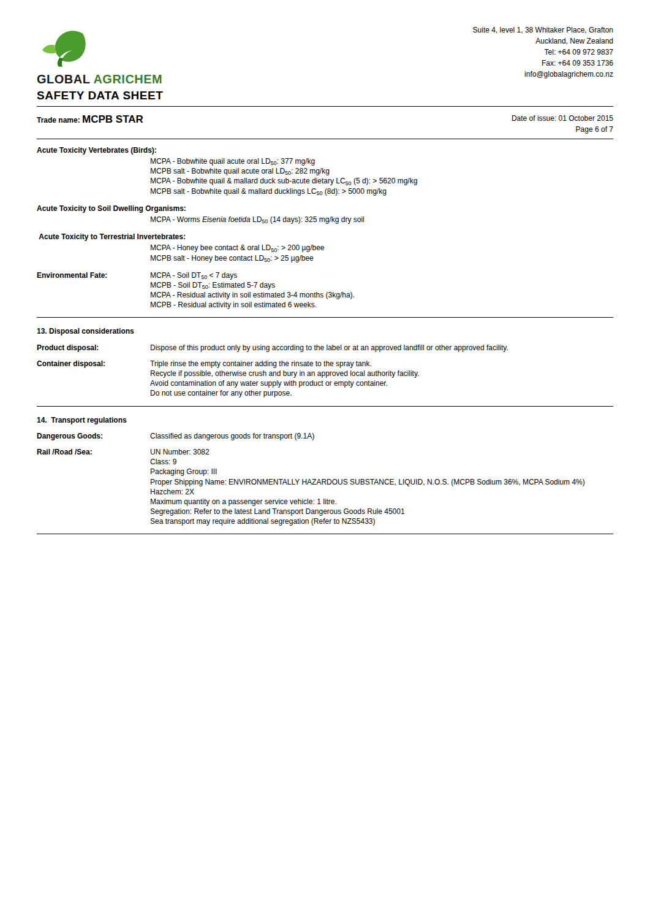GLOBAL AGRICHEM
Suite 4, level 1, 38 Whitaker Place, Grafton
Auckland, New Zealand
Tel: +64 09 972 9837
Fax: +64 09 353 1736
info@globalagrichem.co.nz
SAFETY DATA SHEET
Trade name: MCPB STAR
Date of issue: 01 October 2015
Page 6 of 7
Acute Toxicity Vertebrates (Birds):
MCPA - Bobwhite quail acute oral LD50: 377 mg/kg
MCPB salt - Bobwhite quail acute oral LD50: 282 mg/kg
MCPA - Bobwhite quail & mallard duck sub-acute dietary LC50 (5 d): > 5620 mg/kg
MCPB salt - Bobwhite quail & mallard ducklings LC50 (8d): > 5000 mg/kg
Acute Toxicity to Soil Dwelling Organisms:
MCPA - Worms Eisenia foetida LD50 (14 days): 325 mg/kg dry soil
Acute Toxicity to Terrestrial Invertebrates:
MCPA - Honey bee contact & oral LD50: > 200 µg/bee
MCPB salt - Honey bee contact LD50: > 25 µg/bee
| Environmental Fate: | MCPA - Soil DT 50 < 7 days MCPB - Soil DT 50 : Estimated 5-7 days MCPA - Residual activity in soil estimated 3-4 months (3kg/ha). MCPB - Residual activity in soil estimated 6 weeks. |
13. Disposal considerations
| Product disposal: | Dispose of this product only by using according to the label or at an approved landfill or other approved facility. |
| Container disposal: | Triple rinse the empty container adding the rinsate to the spray tank. Recycle if possible, otherwise crush and bury in an approved local authority facility. Avoid contamination of any water supply with product or empty container. Do not use container for any other purpose. |
14. Transport regulations
| Dangerous Goods: | Classified as dangerous goods for transport (9.1A) |
| Rail /Road /Sea: | UN Number: 3082 Class: 9 Packaging Group: III Proper Shipping Name: ENVIRONMENTALLY HAZARDOUS SUBSTANCE, LIQUID, N.O.S. (MCPB Sodium 36%, MCPA Sodium 4%) Hazchem: 2X Maximum quantity on a passenger service vehicle: 1 litre. Segregation: Refer to the latest Land Transport Dangerous Goods Rule 45001 Sea transport may require additional segregation (Refer to NZS5433) |